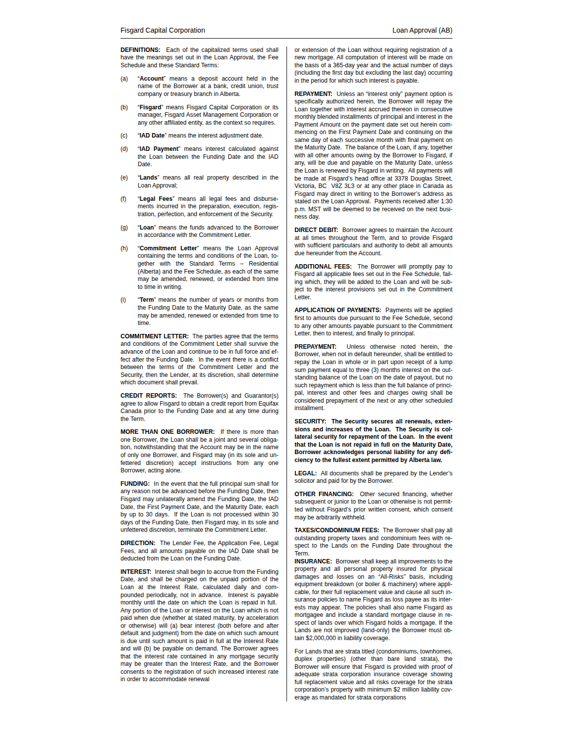Fisgard Capital Corporation
Loan Approval (AB)
DEFINITIONS: Each of the capitalized terms used shall have the meanings set out in the Loan Approval, the Fee Schedule and these Standard Terms:
(a)“Account” means a deposit account held in the name of the Borrower at a bank, credit union, trust company or treasury branch in Alberta.
(b)“Fisgard” means Fisgard Capital Corporation or its manager, Fisgard Asset Management Corporation or any other affiliated entity, as the context so requires.
(c)“IAD Date” means the interest adjustment date.
(d)“IAD Payment” means interest calculated against the Loan between the Funding Date and the IAD Date.
(e)“Lands” means all real property described in the Loan Approval;
(f)“Legal Fees” means all legal fees and disbursements incurred in the preparation, execution, registration, perfection, and enforcement of the Security.
(g)“Loan” means the funds advanced to the Borrower in accordance with the Commitment Letter.
(h)“Commitment Letter” means the Loan Approval containing the terms and conditions of the Loan, together with the Standard Terms – Residential (Alberta) and the Fee Schedule, as each of the same may be amended, renewed, or extended from time to time in writing.
(i)“Term” means the number of years or months from the Funding Date to the Maturity Date, as the same may be amended, renewed or extended from time to time.
COMMITMENT LETTER: The parties agree that the terms and conditions of the Commitment Letter shall survive the advance of the Loan and continue to be in full force and effect after the Funding Date. In the event there is a conflict between the terms of the Commitment Letter and the Security, then the Lender, at its discretion, shall determine which document shall prevail.
CREDIT REPORTS: The Borrower(s) and Guarantor(s) agree to allow Fisgard to obtain a credit report from Equifax Canada prior to the Funding Date and at any time during the Term.
MORE THAN ONE BORROWER: If there is more than one Borrower, the Loan shall be a joint and several obligation, notwithstanding that the Account may be in the name of only one Borrower, and Fisgard may (in its sole and unfettered discretion) accept instructions from any one Borrower, acting alone.
FUNDING: In the event that the full principal sum shall for any reason not be advanced before the Funding Date, then Fisgard may unilaterally amend the Funding Date, the IAD Date, the First Payment Date, and the Maturity Date, each by up to 30 days. If the Loan is not processed within 30 days of the Funding Date, then Fisgard may, in its sole and unfettered discretion, terminate the Commitment Letter.
DIRECTION: The Lender Fee, the Application Fee, Legal Fees, and all amounts payable on the IAD Date shall be deducted from the Loan on the Funding Date.
INTEREST: Interest shall begin to accrue from the Funding Date, and shall be charged on the unpaid portion of the Loan at the Interest Rate, calculated daily and compounded periodically, not in advance. Interest is payable monthly until the date on which the Loan is repaid in full. Any portion of the Loan or interest on the Loan which is not paid when due (whether at stated maturity, by acceleration or otherwise) will (a) bear interest (both before and after default and judgment) from the date on which such amount is due until such amount is paid in full at the Interest Rate and will (b) be payable on demand. The Borrower agrees that the interest rate contained in any mortgage security may be greater than the Interest Rate, and the Borrower consents to the registration of such increased interest rate in order to accommodate renewal
or extension of the Loan without requiring registration of a new mortgage. All computation of interest will be made on the basis of a 365-day year and the actual number of days (including the first day but excluding the last day) occurring in the period for which such interest is payable.
REPAYMENT: Unless an “interest only” payment option is specifically authorized herein, the Borrower will repay the Loan together with interest accrued thereon in consecutive monthly blended installments of principal and interest in the Payment Amount on the payment date set out herein commencing on the First Payment Date and continuing on the same day of each successive month with final payment on the Maturity Date. The balance of the Loan, if any, together with all other amounts owing by the Borrower to Fisgard, if any, will be due and payable on the Maturity Date, unless the Loan is renewed by Fisgard in writing. All payments will be made at Fisgard’s head office at 3378 Douglas Street, Victoria, BC V8Z 3L3 or at any other place in Canada as Fisgard may direct in writing to the Borrower’s address as stated on the Loan Approval. Payments received after 1:30 p.m. MST will be deemed to be received on the next business day.
DIRECT DEBIT: Borrower agrees to maintain the Account at all times throughout the Term, and to provide Fisgard with sufficient particulars and authority to debit all amounts due hereunder from the Account.
ADDITIONAL FEES: The Borrower will promptly pay to Fisgard all applicable fees set out in the Fee Schedule, failing which, they will be added to the Loan and will be subject to the interest provisions set out in the Commitment Letter.
APPLICATION OF PAYMENTS: Payments will be applied first to amounts due pursuant to the Fee Schedule, second to any other amounts payable pursuant to the Commitment Letter, then to interest, and finally to principal.
PREPAYMENT: Unless otherwise noted herein, the Borrower, when not in default hereunder, shall be entitled to repay the Loan in whole or in part upon receipt of a lump sum payment equal to three (3) months interest on the outstanding balance of the Loan on the date of payout, but no such repayment which is less than the full balance of principal, interest and other fees and charges owing shall be considered prepayment of the next or any other scheduled installment.
SECURITY: The Security secures all renewals, extensions and increases of the Loan. The Security is collateral security for repayment of the Loan. In the event that the Loan is not repaid in full on the Maturity Date, Borrower acknowledges personal liability for any deficiency to the fullest extent permitted by Alberta law.
LEGAL: All documents shall be prepared by the Lender’s solicitor and paid for by the Borrower.
OTHER FINANCING: Other secured financing, whether subsequent or junior to the Loan or otherwise is not permitted without Fisgard’s prior written consent, which consent may be arbitrarily withheld.
TAXES/CONDOMINIUM FEES: The Borrower shall pay all outstanding property taxes and condominium fees with respect to the Lands on the Funding Date throughout the Term.
INSURANCE: Borrower shall keep all improvements to the property and all personal property insured for physical damages and losses on an “All-Risks” basis, including equipment breakdown (or boiler & machinery) where applicable, for their full replacement value and cause all such insurance policies to name Fisgard as loss payee as its interests may appear. The policies shall also name Fisgard as mortgagee and include a standard mortgage clause in respect of lands over which Fisgard holds a mortgage. If the Lands are not improved (land-only) the Borrower must obtain $2,000,000 in liability coverage.
For Lands that are strata titled (condominiums, townhomes, duplex properties) (other than bare land strata), the Borrower will ensure that Fisgard is provided with proof of adequate strata corporation insurance coverage showing full replacement value and all risks coverage for the strata corporation’s property with minimum $2 million liability coverage as mandated for strata corporations